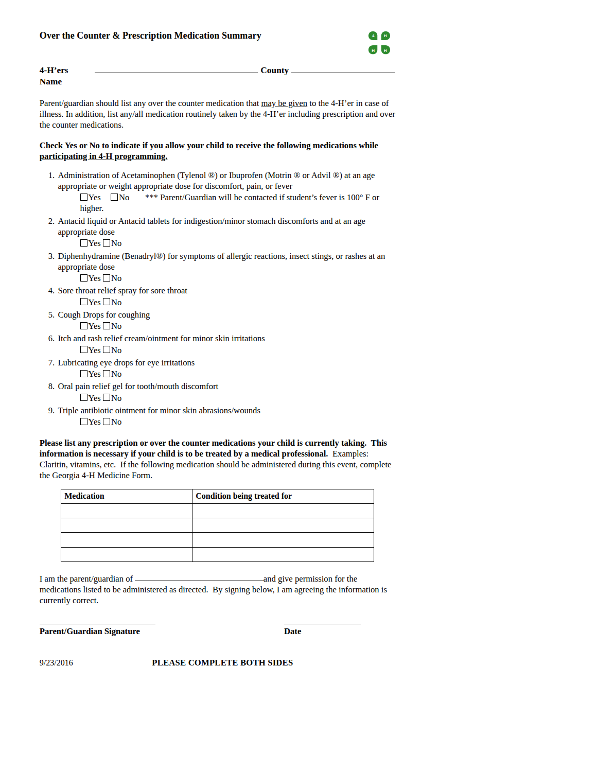Over the Counter & Prescription Medication Summary
4 H H H
4-H’ers Name County
Parent/guardian should list any over the counter medication that may be given to the 4-H’er in case of illness. In addition, list any/all medication routinely taken by the 4-H’er including prescription and over the counter medications.
Check Yes or No to indicate if you allow your child to receive the following medications while participating in 4-H programming.
Administration of Acetaminophen (Tylenol ®) or Ibuprofen (Motrin ® or Advil ®) at an age appropriate or weight appropriate dose for discomfort, pain, or fever Yes No *** Parent/Guardian will be contacted if student’s fever is 100° F or higher.
Antacid liquid or Antacid tablets for indigestion/minor stomach discomforts and at an age appropriate dose Yes No
Diphenhydramine (Benadryl®) for symptoms of allergic reactions, insect stings, or rashes at an appropriate dose Yes No
Sore throat relief spray for sore throat Yes No
Cough Drops for coughing Yes No
Itch and rash relief cream/ointment for minor skin irritations Yes No
Lubricating eye drops for eye irritations Yes No
Oral pain relief gel for tooth/mouth discomfort Yes No
Triple antibiotic ointment for minor skin abrasions/wounds Yes No
Please list any prescription or over the counter medications your child is currently taking. This information is necessary if your child is to be treated by a medical professional. Examples: Claritin, vitamins, etc. If the following medication should be administered during this event, complete the Georgia 4-H Medicine Form.
| Medication | Condition being treated for |
| --- | --- |
I am the parent/guardian of and give permission for the medications listed to be administered as directed. By signing below, I am agreeing the information is currently correct.
Parent/Guardian Signature
Date
9/23/2016 PLEASE COMPLETE BOTH SIDES